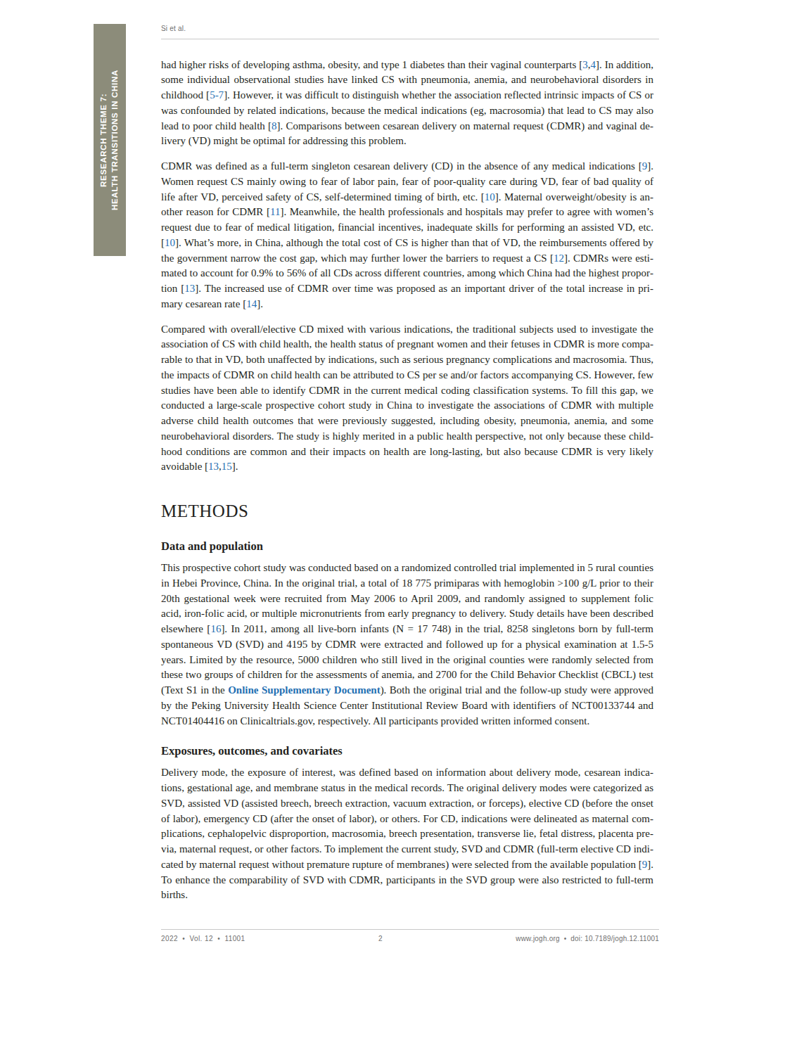Research Theme 7:
Health Transitions in China
Si et al.
had higher risks of developing asthma, obesity, and type 1 diabetes than their vaginal counterparts [3,4]. In addition, some individual observational studies have linked CS with pneumonia, anemia, and neurobehavioral disorders in childhood [5-7]. However, it was difficult to distinguish whether the association reflected intrinsic impacts of CS or was confounded by related indications, because the medical indications (eg, macrosomia) that lead to CS may also lead to poor child health [8]. Comparisons between cesarean delivery on maternal request (CDMR) and vaginal delivery (VD) might be optimal for addressing this problem.
CDMR was defined as a full-term singleton cesarean delivery (CD) in the absence of any medical indications [9]. Women request CS mainly owing to fear of labor pain, fear of poor-quality care during VD, fear of bad quality of life after VD, perceived safety of CS, self-determined timing of birth, etc. [10]. Maternal overweight/obesity is another reason for CDMR [11]. Meanwhile, the health professionals and hospitals may prefer to agree with women’s request due to fear of medical litigation, financial incentives, inadequate skills for performing an assisted VD, etc. [10]. What’s more, in China, although the total cost of CS is higher than that of VD, the reimbursements offered by the government narrow the cost gap, which may further lower the barriers to request a CS [12]. CDMRs were estimated to account for 0.9% to 56% of all CDs across different countries, among which China had the highest proportion [13]. The increased use of CDMR over time was proposed as an important driver of the total increase in primary cesarean rate [14].
Compared with overall/elective CD mixed with various indications, the traditional subjects used to investigate the association of CS with child health, the health status of pregnant women and their fetuses in CDMR is more comparable to that in VD, both unaffected by indications, such as serious pregnancy complications and macrosomia. Thus, the impacts of CDMR on child health can be attributed to CS per se and/or factors accompanying CS. However, few studies have been able to identify CDMR in the current medical coding classification systems. To fill this gap, we conducted a large-scale prospective cohort study in China to investigate the associations of CDMR with multiple adverse child health outcomes that were previously suggested, including obesity, pneumonia, anemia, and some neurobehavioral disorders. The study is highly merited in a public health perspective, not only because these childhood conditions are common and their impacts on health are long-lasting, but also because CDMR is very likely avoidable [13,15].
METHODS
Data and population
This prospective cohort study was conducted based on a randomized controlled trial implemented in 5 rural counties in Hebei Province, China. In the original trial, a total of 18 775 primiparas with hemoglobin >100 g/L prior to their 20th gestational week were recruited from May 2006 to April 2009, and randomly assigned to supplement folic acid, iron-folic acid, or multiple micronutrients from early pregnancy to delivery. Study details have been described elsewhere [16]. In 2011, among all live-born infants (N = 17 748) in the trial, 8258 singletons born by full-term spontaneous VD (SVD) and 4195 by CDMR were extracted and followed up for a physical examination at 1.5-5 years. Limited by the resource, 5000 children who still lived in the original counties were randomly selected from these two groups of children for the assessments of anemia, and 2700 for the Child Behavior Checklist (CBCL) test (Text S1 in the Online Supplementary Document). Both the original trial and the follow-up study were approved by the Peking University Health Science Center Institutional Review Board with identifiers of NCT00133744 and NCT01404416 on Clinicaltrials.gov, respectively. All participants provided written informed consent.
Exposures, outcomes, and covariates
Delivery mode, the exposure of interest, was defined based on information about delivery mode, cesarean indications, gestational age, and membrane status in the medical records. The original delivery modes were categorized as SVD, assisted VD (assisted breech, breech extraction, vacuum extraction, or forceps), elective CD (before the onset of labor), emergency CD (after the onset of labor), or others. For CD, indications were delineated as maternal complications, cephalopelvic disproportion, macrosomia, breech presentation, transverse lie, fetal distress, placenta previa, maternal request, or other factors. To implement the current study, SVD and CDMR (full-term elective CD indicated by maternal request without premature rupture of membranes) were selected from the available population [9]. To enhance the comparability of SVD with CDMR, participants in the SVD group were also restricted to full-term births.
2022 • Vol. 12 • 11001
2
www.jogh.org • doi: 10.7189/jogh.12.11001